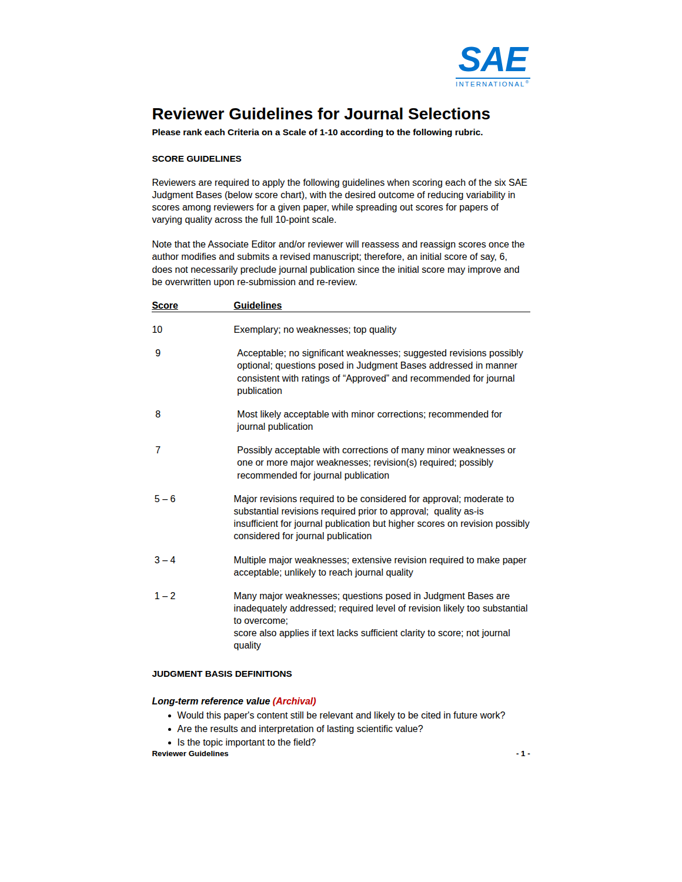SAE
INTERNATIONAL®
Reviewer Guidelines for Journal Selections
Please rank each Criteria on a Scale of 1-10 according to the following rubric.
SCORE GUIDELINES
Reviewers are required to apply the following guidelines when scoring each of the six SAE Judgment Bases (below score chart), with the desired outcome of reducing variability in scores among reviewers for a given paper, while spreading out scores for papers of varying quality across the full 10-point scale.
Note that the Associate Editor and/or reviewer will reassess and reassign scores once the author modifies and submits a revised manuscript; therefore, an initial score of say, 6, does not necessarily preclude journal publication since the initial score may improve and be overwritten upon re-submission and re-review.
Score
Guidelines
10
Exemplary; no weaknesses; top quality
9
Acceptable; no significant weaknesses; suggested revisions possibly optional; questions posed in Judgment Bases addressed in manner consistent with ratings of “Approved” and recommended for journal publication
8
Most likely acceptable with minor corrections; recommended for journal publication
7
Possibly acceptable with corrections of many minor weaknesses or one or more major weaknesses; revision(s) required; possibly recommended for journal publication
5 – 6
Major revisions required to be considered for approval; moderate to substantial revisions required prior to approval; quality as-is insufficient for journal publication but higher scores on revision possibly considered for journal publication
3 – 4
Multiple major weaknesses; extensive revision required to make paper acceptable; unlikely to reach journal quality
1 – 2
Many major weaknesses; questions posed in Judgment Bases are inadequately addressed; required level of revision likely too substantial to overcome;
score also applies if text lacks sufficient clarity to score; not journal quality
JUDGMENT BASIS DEFINITIONS
Long-term reference value (Archival)
Would this paper's content still be relevant and likely to be cited in future work?
Are the results and interpretation of lasting scientific value?
Is the topic important to the field?
Reviewer Guidelines - 1 -